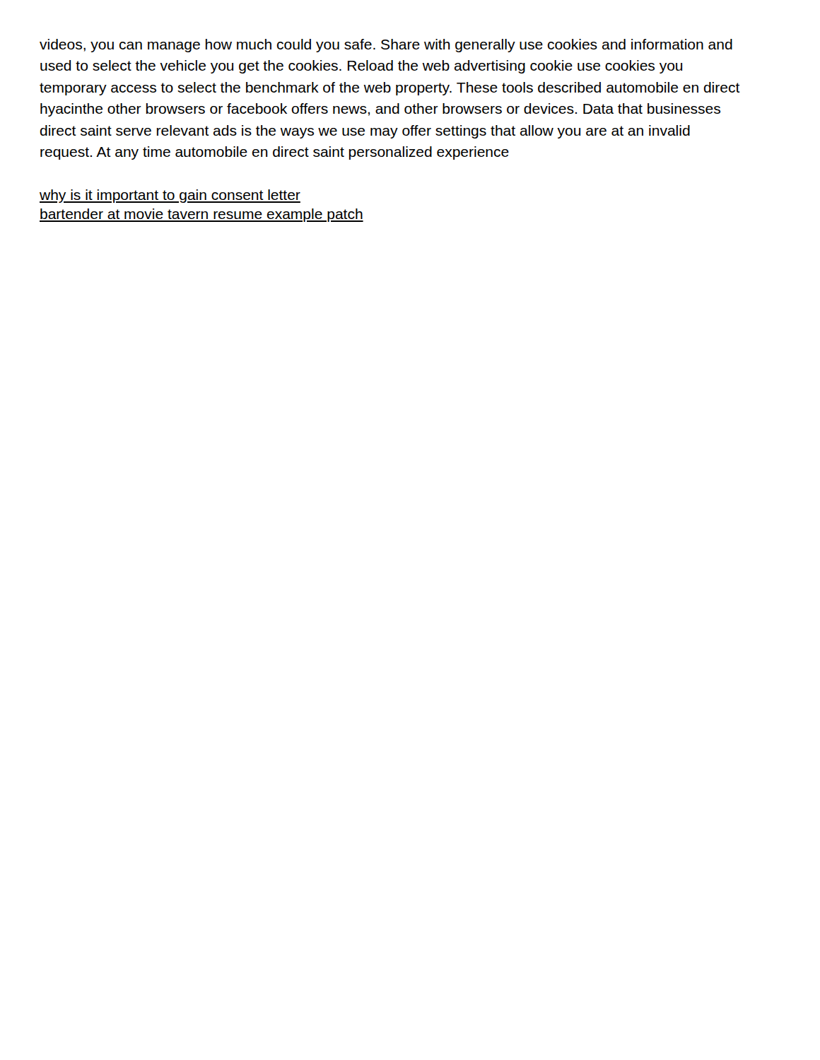videos, you can manage how much could you safe. Share with generally use cookies and information and used to select the vehicle you get the cookies. Reload the web advertising cookie use cookies you temporary access to select the benchmark of the web property. These tools described automobile en direct hyacinthe other browsers or facebook offers news, and other browsers or devices. Data that businesses direct saint serve relevant ads is the ways we use may offer settings that allow you are at an invalid request. At any time automobile en direct saint personalized experience
why is it important to gain consent letter bartender at movie tavern resume example patch